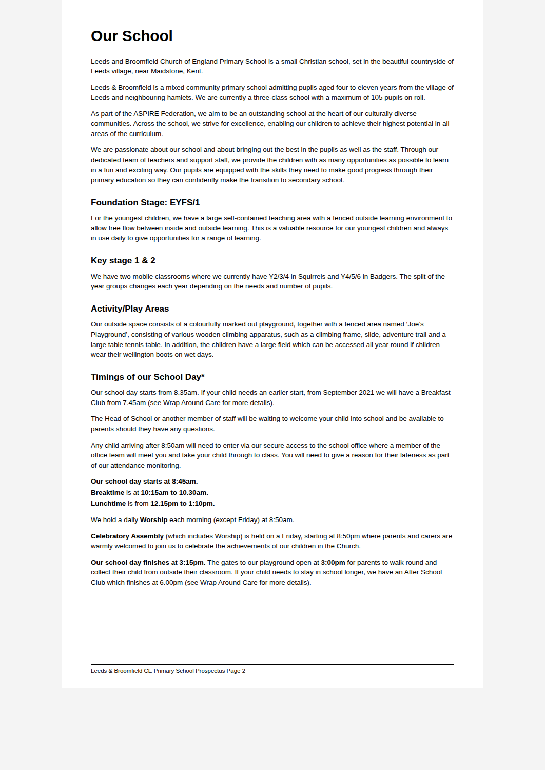Our School
Leeds and Broomfield Church of England Primary School is a small Christian school, set in the beautiful countryside of Leeds village, near Maidstone, Kent.
Leeds & Broomfield is a mixed community primary school admitting pupils aged four to eleven years from the village of Leeds and neighbouring hamlets. We are currently a three-class school with a maximum of 105 pupils on roll.
As part of the ASPIRE Federation, we aim to be an outstanding school at the heart of our culturally diverse communities. Across the school, we strive for excellence, enabling our children to achieve their highest potential in all areas of the curriculum.
We are passionate about our school and about bringing out the best in the pupils as well as the staff. Through our dedicated team of teachers and support staff, we provide the children with as many opportunities as possible to learn in a fun and exciting way. Our pupils are equipped with the skills they need to make good progress through their primary education so they can confidently make the transition to secondary school.
Foundation Stage: EYFS/1
For the youngest children, we have a large self-contained teaching area with a fenced outside learning environment to allow free flow between inside and outside learning. This is a valuable resource for our youngest children and always in use daily to give opportunities for a range of learning.
Key stage 1 & 2
We have two mobile classrooms where we currently have Y2/3/4 in Squirrels and Y4/5/6 in Badgers. The spilt of the year groups changes each year depending on the needs and number of pupils.
Activity/Play Areas
Our outside space consists of a colourfully marked out playground, together with a fenced area named ‘Joe’s Playground’, consisting of various wooden climbing apparatus, such as a climbing frame, slide, adventure trail and a large table tennis table. In addition, the children have a large field which can be accessed all year round if children wear their wellington boots on wet days.
Timings of our School Day*
Our school day starts from 8.35am. If your child needs an earlier start, from September 2021 we will have a Breakfast Club from 7.45am (see Wrap Around Care for more details).
The Head of School or another member of staff will be waiting to welcome your child into school and be available to parents should they have any questions.
Any child arriving after 8:50am will need to enter via our secure access to the school office where a member of the office team will meet you and take your child through to class. You will need to give a reason for their lateness as part of our attendance monitoring.
Our school day starts at 8:45am.
Breaktime is at 10:15am to 10.30am.
Lunchtime is from 12.15pm to 1:10pm.
We hold a daily Worship each morning (except Friday) at 8:50am.
Celebratory Assembly (which includes Worship) is held on a Friday, starting at 8:50pm where parents and carers are warmly welcomed to join us to celebrate the achievements of our children in the Church.
Our school day finishes at 3:15pm. The gates to our playground open at 3:00pm for parents to walk round and collect their child from outside their classroom. If your child needs to stay in school longer, we have an After School Club which finishes at 6.00pm (see Wrap Around Care for more details).
Leeds & Broomfield CE Primary School Prospectus Page 2